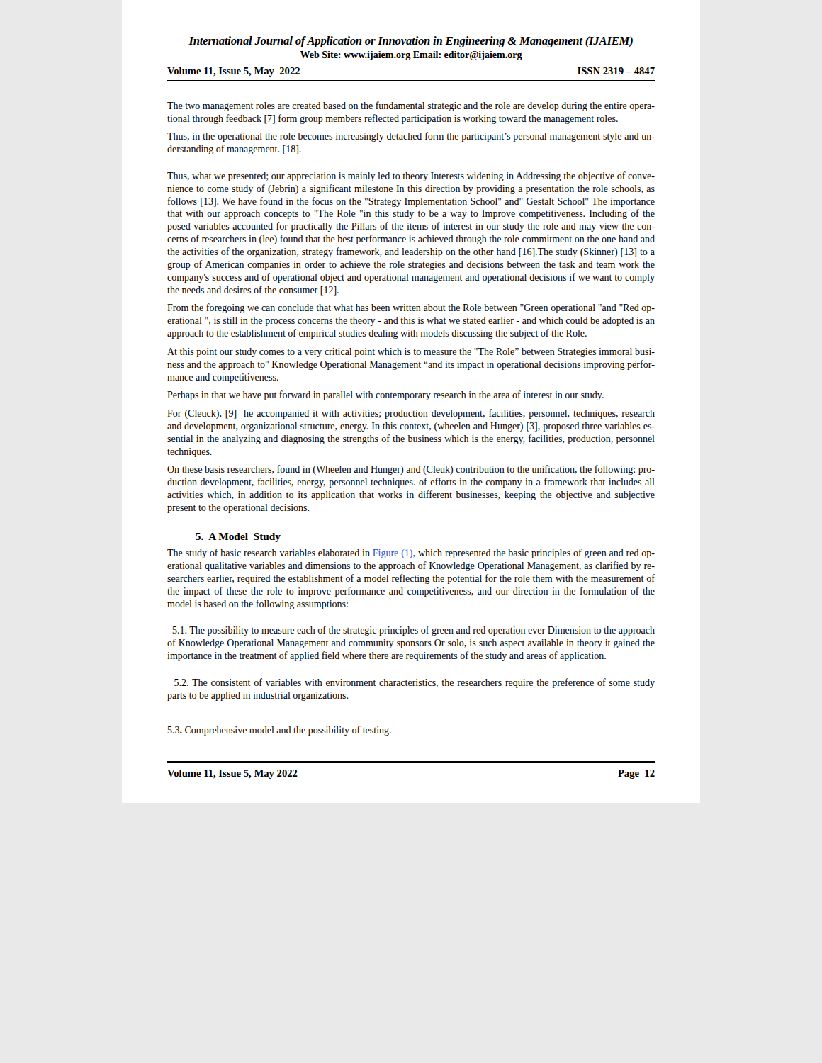International Journal of Application or Innovation in Engineering & Management (IJAIEM)
Web Site: www.ijaiem.org Email: editor@ijaiem.org
Volume 11, Issue 5, May 2022 ISSN 2319 – 4847
The two management roles are created based on the fundamental strategic and the role are develop during the entire operational through feedback [7] form group members reflected participation is working toward the management roles.
Thus, in the operational the role becomes increasingly detached form the participant’s personal management style and understanding of management. [18].
Thus, what we presented; our appreciation is mainly led to theory Interests widening in Addressing the objective of convenience to come study of (Jebrin) a significant milestone In this direction by providing a presentation the role schools, as follows [13]. We have found in the focus on the "Strategy Implementation School" and" Gestalt School" The importance that with our approach concepts to "The Role "in this study to be a way to Improve competitiveness. Including of the posed variables accounted for practically the Pillars of the items of interest in our study the role and may view the concerns of researchers in (lee) found that the best performance is achieved through the role commitment on the one hand and the activities of the organization, strategy framework, and leadership on the other hand [16].The study (Skinner) [13] to a group of American companies in order to achieve the role strategies and decisions between the task and team work the company's success and of operational object and operational management and operational decisions if we want to comply the needs and desires of the consumer [12].
From the foregoing we can conclude that what has been written about the Role between "Green operational "and "Red operational ", is still in the process concerns the theory - and this is what we stated earlier - and which could be adopted is an approach to the establishment of empirical studies dealing with models discussing the subject of the Role.
At this point our study comes to a very critical point which is to measure the "The Role” between Strategies immoral business and the approach to" Knowledge Operational Management “and its impact in operational decisions improving performance and competitiveness.
Perhaps in that we have put forward in parallel with contemporary research in the area of interest in our study.
For (Cleuck), [9] he accompanied it with activities; production development, facilities, personnel, techniques, research and development, organizational structure, energy. In this context, (wheelen and Hunger) [3], proposed three variables essential in the analyzing and diagnosing the strengths of the business which is the energy, facilities, production, personnel techniques.
On these basis researchers, found in (Wheelen and Hunger) and (Cleuk) contribution to the unification, the following: production development, facilities, energy, personnel techniques. of efforts in the company in a framework that includes all activities which, in addition to its application that works in different businesses, keeping the objective and subjective present to the operational decisions.
5. A Model Study
The study of basic research variables elaborated in Figure (1), which represented the basic principles of green and red operational qualitative variables and dimensions to the approach of Knowledge Operational Management, as clarified by researchers earlier, required the establishment of a model reflecting the potential for the role them with the measurement of the impact of these the role to improve performance and competitiveness, and our direction in the formulation of the model is based on the following assumptions:
5.1. The possibility to measure each of the strategic principles of green and red operation ever Dimension to the approach of Knowledge Operational Management and community sponsors Or solo, is such aspect available in theory it gained the importance in the treatment of applied field where there are requirements of the study and areas of application.
5.2. The consistent of variables with environment characteristics, the researchers require the preference of some study parts to be applied in industrial organizations.
5.3. Comprehensive model and the possibility of testing.
Volume 11, Issue 5, May 2022 Page 12